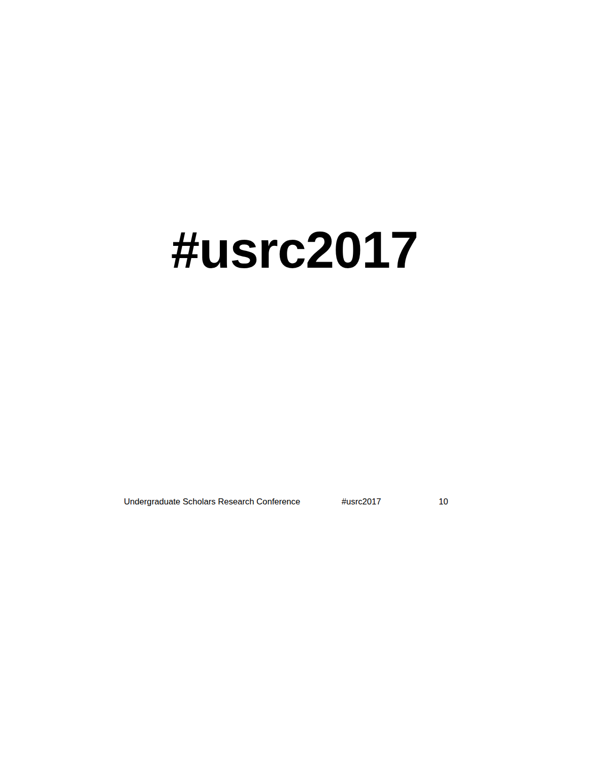#usrc2017
Undergraduate Scholars Research Conference #usrc2017 10